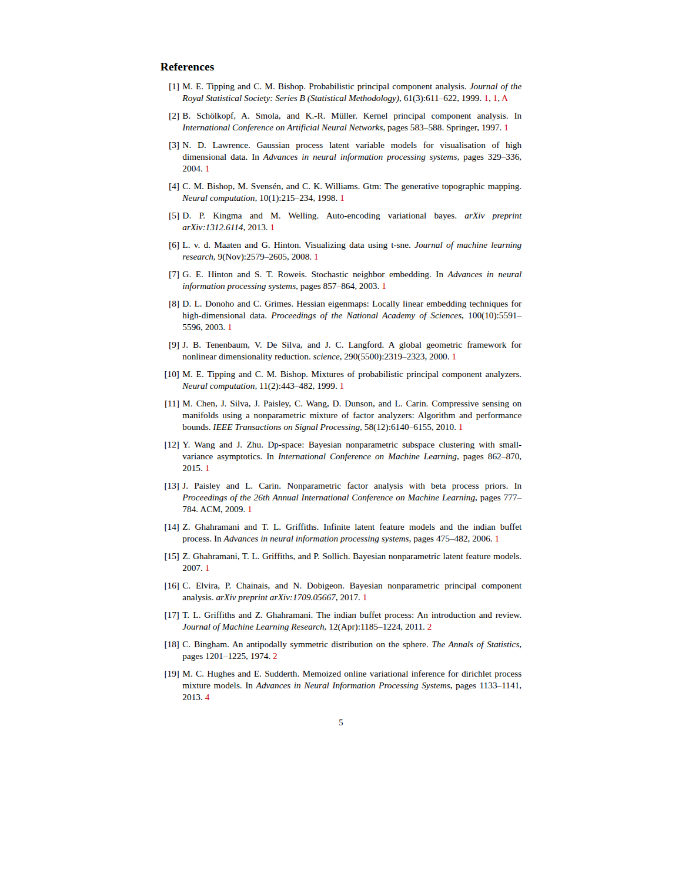References
[1] M. E. Tipping and C. M. Bishop. Probabilistic principal component analysis. Journal of the Royal Statistical Society: Series B (Statistical Methodology), 61(3):611–622, 1999. 1, 1, A
[2] B. Schölkopf, A. Smola, and K.-R. Müller. Kernel principal component analysis. In International Conference on Artificial Neural Networks, pages 583–588. Springer, 1997. 1
[3] N. D. Lawrence. Gaussian process latent variable models for visualisation of high dimensional data. In Advances in neural information processing systems, pages 329–336, 2004. 1
[4] C. M. Bishop, M. Svensén, and C. K. Williams. Gtm: The generative topographic mapping. Neural computation, 10(1):215–234, 1998. 1
[5] D. P. Kingma and M. Welling. Auto-encoding variational bayes. arXiv preprint arXiv:1312.6114, 2013. 1
[6] L. v. d. Maaten and G. Hinton. Visualizing data using t-sne. Journal of machine learning research, 9(Nov):2579–2605, 2008. 1
[7] G. E. Hinton and S. T. Roweis. Stochastic neighbor embedding. In Advances in neural information processing systems, pages 857–864, 2003. 1
[8] D. L. Donoho and C. Grimes. Hessian eigenmaps: Locally linear embedding techniques for high-dimensional data. Proceedings of the National Academy of Sciences, 100(10):5591–5596, 2003. 1
[9] J. B. Tenenbaum, V. De Silva, and J. C. Langford. A global geometric framework for nonlinear dimensionality reduction. science, 290(5500):2319–2323, 2000. 1
[10] M. E. Tipping and C. M. Bishop. Mixtures of probabilistic principal component analyzers. Neural computation, 11(2):443–482, 1999. 1
[11] M. Chen, J. Silva, J. Paisley, C. Wang, D. Dunson, and L. Carin. Compressive sensing on manifolds using a nonparametric mixture of factor analyzers: Algorithm and performance bounds. IEEE Transactions on Signal Processing, 58(12):6140–6155, 2010. 1
[12] Y. Wang and J. Zhu. Dp-space: Bayesian nonparametric subspace clustering with small-variance asymptotics. In International Conference on Machine Learning, pages 862–870, 2015. 1
[13] J. Paisley and L. Carin. Nonparametric factor analysis with beta process priors. In Proceedings of the 26th Annual International Conference on Machine Learning, pages 777–784. ACM, 2009. 1
[14] Z. Ghahramani and T. L. Griffiths. Infinite latent feature models and the indian buffet process. In Advances in neural information processing systems, pages 475–482, 2006. 1
[15] Z. Ghahramani, T. L. Griffiths, and P. Sollich. Bayesian nonparametric latent feature models. 2007. 1
[16] C. Elvira, P. Chainais, and N. Dobigeon. Bayesian nonparametric principal component analysis. arXiv preprint arXiv:1709.05667, 2017. 1
[17] T. L. Griffiths and Z. Ghahramani. The indian buffet process: An introduction and review. Journal of Machine Learning Research, 12(Apr):1185–1224, 2011. 2
[18] C. Bingham. An antipodally symmetric distribution on the sphere. The Annals of Statistics, pages 1201–1225, 1974. 2
[19] M. C. Hughes and E. Sudderth. Memoized online variational inference for dirichlet process mixture models. In Advances in Neural Information Processing Systems, pages 1133–1141, 2013. 4
5